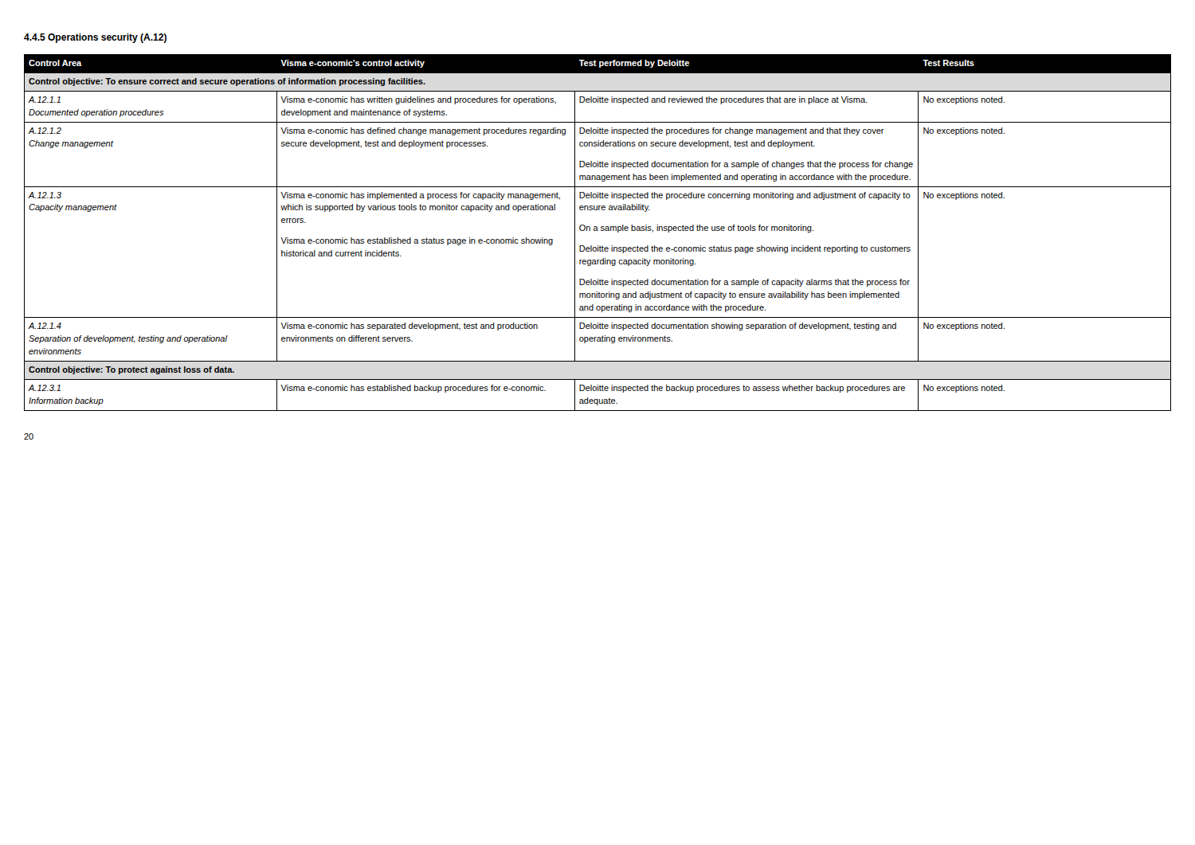4.4.5 Operations security (A.12)
| Control Area | Visma e-conomic’s control activity | Test performed by Deloitte | Test Results |
| --- | --- | --- | --- |
| Control objective: To ensure correct and secure operations of information processing facilities. |
| A.12.1.1 Documented operation procedures | Visma e-conomic has written guidelines and procedures for operations, development and maintenance of systems. | Deloitte inspected and reviewed the procedures that are in place at Visma. | No exceptions noted. |
| A.12.1.2 Change management | Visma e-conomic has defined change management procedures regarding secure development, test and deployment processes. | Deloitte inspected the procedures for change management and that they cover considerations on secure development, test and deployment. Deloitte inspected documentation for a sample of changes that the process for change management has been implemented and operating in accordance with the procedure. | No exceptions noted. |
| A.12.1.3 Capacity management | Visma e-conomic has implemented a process for capacity management, which is supported by various tools to monitor capacity and operational errors. Visma e-conomic has established a status page in e-conomic showing historical and current incidents. | Deloitte inspected the procedure concerning monitoring and adjustment of capacity to ensure availability. On a sample basis, inspected the use of tools for monitoring. Deloitte inspected the e-conomic status page showing incident reporting to customers regarding capacity monitoring. Deloitte inspected documentation for a sample of capacity alarms that the process for monitoring and adjustment of capacity to ensure availability has been implemented and operating in accordance with the procedure. | No exceptions noted. |
| A.12.1.4 Separation of development, testing and operational environments | Visma e-conomic has separated development, test and production environments on different servers. | Deloitte inspected documentation showing separation of development, testing and operating environments. | No exceptions noted. |
| Control objective: To protect against loss of data. |
| A.12.3.1 Information backup | Visma e-conomic has established backup procedures for e-conomic. | Deloitte inspected the backup procedures to assess whether backup procedures are adequate. | No exceptions noted. |
20